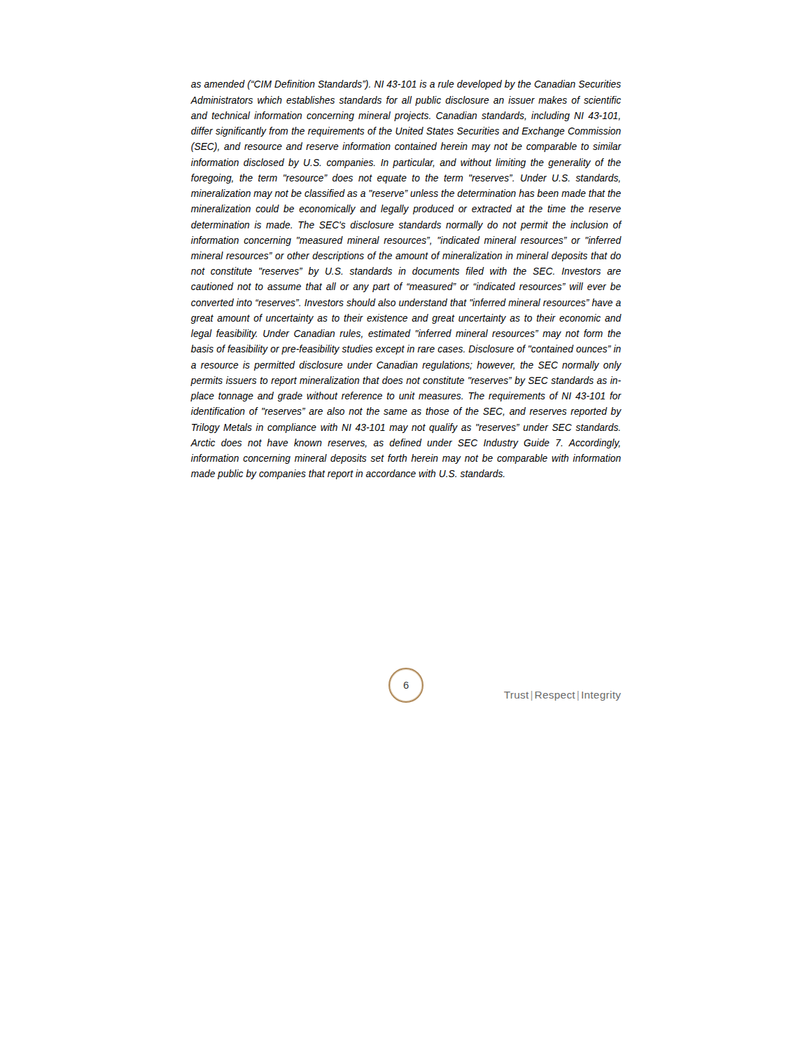as amended (“CIM Definition Standards”). NI 43-101 is a rule developed by the Canadian Securities Administrators which establishes standards for all public disclosure an issuer makes of scientific and technical information concerning mineral projects. Canadian standards, including NI 43-101, differ significantly from the requirements of the United States Securities and Exchange Commission (SEC), and resource and reserve information contained herein may not be comparable to similar information disclosed by U.S. companies. In particular, and without limiting the generality of the foregoing, the term "resource” does not equate to the term "reserves”. Under U.S. standards, mineralization may not be classified as a "reserve” unless the determination has been made that the mineralization could be economically and legally produced or extracted at the time the reserve determination is made. The SEC's disclosure standards normally do not permit the inclusion of information concerning "measured mineral resources”, "indicated mineral resources” or "inferred mineral resources” or other descriptions of the amount of mineralization in mineral deposits that do not constitute "reserves” by U.S. standards in documents filed with the SEC. Investors are cautioned not to assume that all or any part of “measured” or “indicated resources” will ever be converted into “reserves”. Investors should also understand that "inferred mineral resources” have a great amount of uncertainty as to their existence and great uncertainty as to their economic and legal feasibility. Under Canadian rules, estimated "inferred mineral resources” may not form the basis of feasibility or pre-feasibility studies except in rare cases. Disclosure of "contained ounces” in a resource is permitted disclosure under Canadian regulations; however, the SEC normally only permits issuers to report mineralization that does not constitute "reserves” by SEC standards as in-place tonnage and grade without reference to unit measures. The requirements of NI 43-101 for identification of "reserves” are also not the same as those of the SEC, and reserves reported by Trilogy Metals in compliance with NI 43-101 may not qualify as "reserves” under SEC standards. Arctic does not have known reserves, as defined under SEC Industry Guide 7. Accordingly, information concerning mineral deposits set forth herein may not be comparable with information made public by companies that report in accordance with U.S. standards.
6
Trust|Respect|Integrity